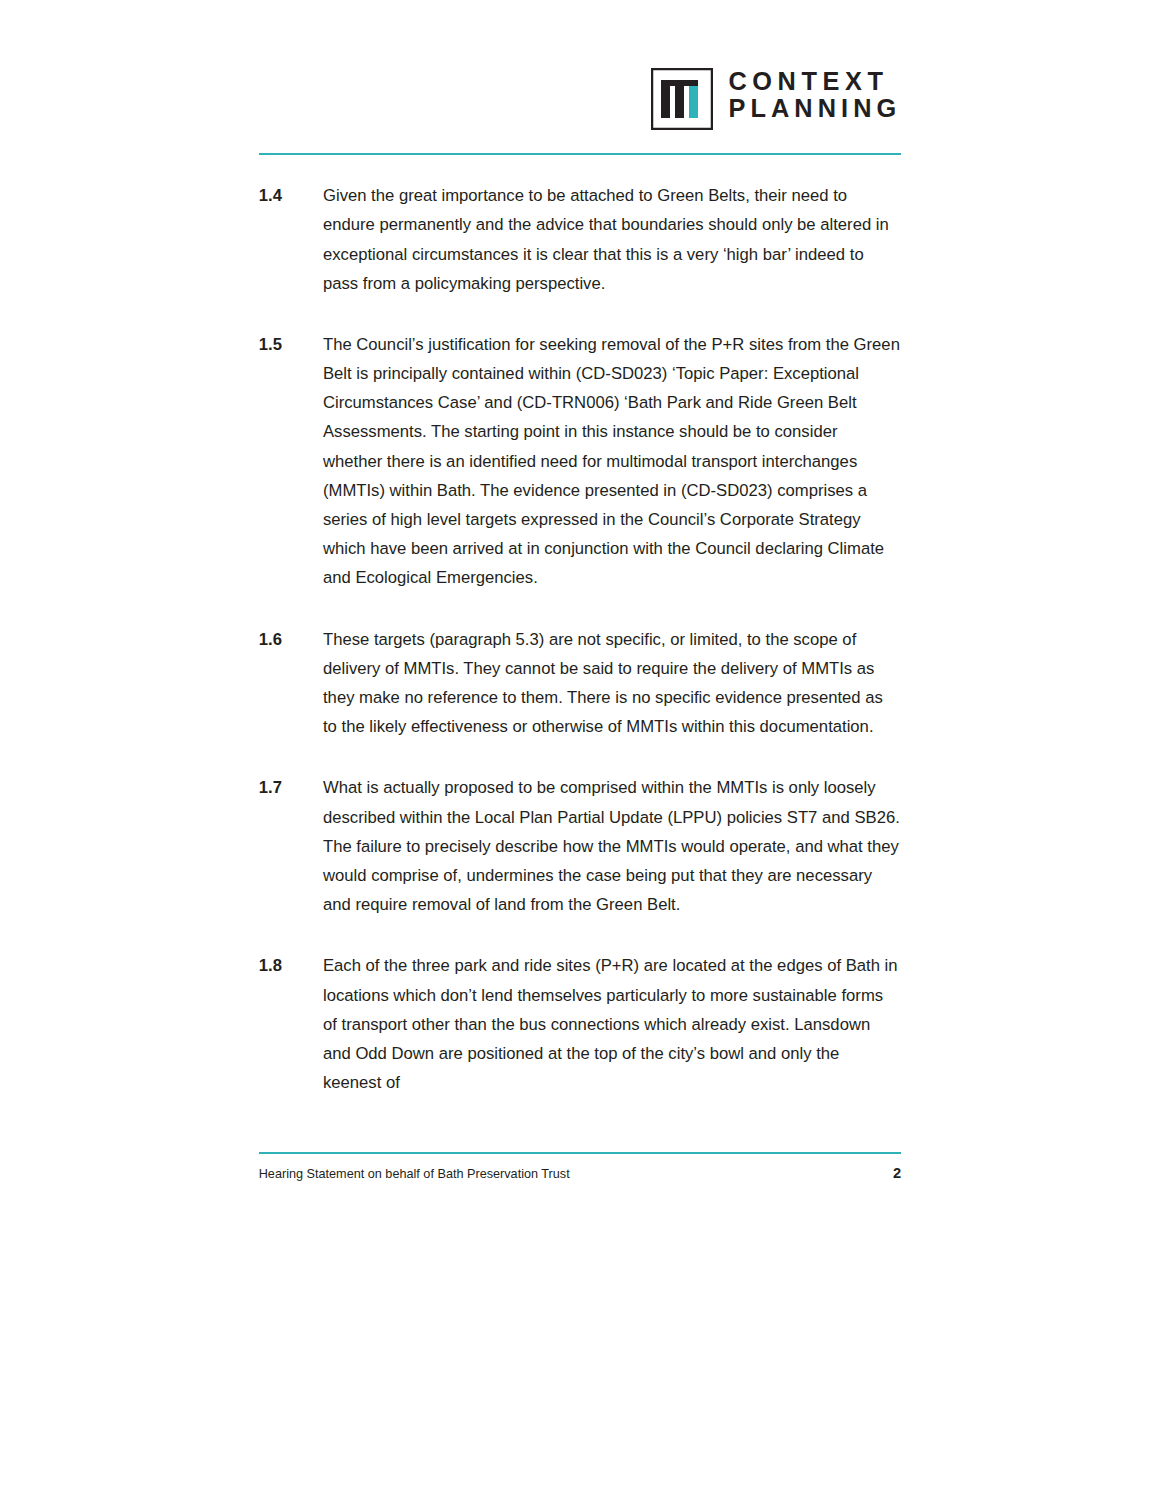CONTEXT
PLANNING
1.4
Given the great importance to be attached to Green Belts, their need to endure permanently and the advice that boundaries should only be altered in exceptional circumstances it is clear that this is a very ‘high bar’ indeed to pass from a policymaking perspective.
1.5
The Council’s justification for seeking removal of the P+R sites from the Green Belt is principally contained within (CD-SD023) ‘Topic Paper: Exceptional Circumstances Case’ and (CD-TRN006) ‘Bath Park and Ride Green Belt Assessments. The starting point in this instance should be to consider whether there is an identified need for multimodal transport interchanges (MMTIs) within Bath. The evidence presented in (CD-SD023) comprises a series of high level targets expressed in the Council’s Corporate Strategy which have been arrived at in conjunction with the Council declaring Climate and Ecological Emergencies.
1.6
These targets (paragraph 5.3) are not specific, or limited, to the scope of delivery of MMTIs. They cannot be said to require the delivery of MMTIs as they make no reference to them. There is no specific evidence presented as to the likely effectiveness or otherwise of MMTIs within this documentation.
1.7
What is actually proposed to be comprised within the MMTIs is only loosely described within the Local Plan Partial Update (LPPU) policies ST7 and SB26. The failure to precisely describe how the MMTIs would operate, and what they would comprise of, undermines the case being put that they are necessary and require removal of land from the Green Belt.
1.8
Each of the three park and ride sites (P+R) are located at the edges of Bath in locations which don’t lend themselves particularly to more sustainable forms of transport other than the bus connections which already exist. Lansdown and Odd Down are positioned at the top of the city’s bowl and only the keenest of
Hearing Statement on behalf of Bath Preservation Trust 2